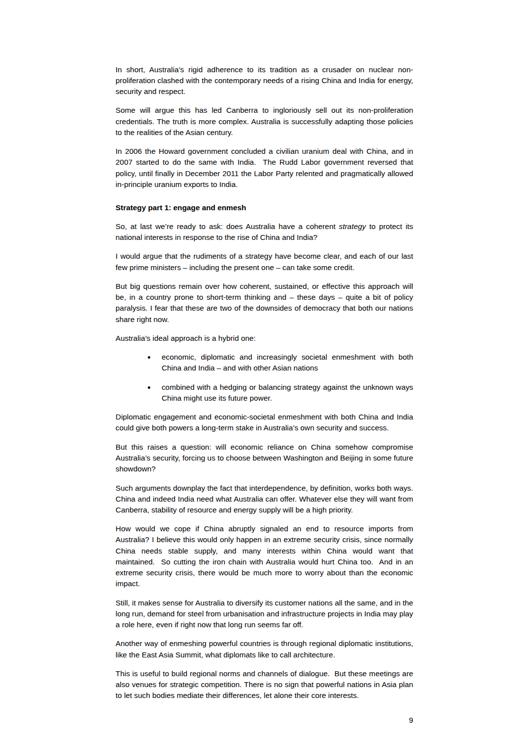In short, Australia’s rigid adherence to its tradition as a crusader on nuclear non-proliferation clashed with the contemporary needs of a rising China and India for energy, security and respect.
Some will argue this has led Canberra to ingloriously sell out its non-proliferation credentials. The truth is more complex. Australia is successfully adapting those policies to the realities of the Asian century.
In 2006 the Howard government concluded a civilian uranium deal with China, and in 2007 started to do the same with India. The Rudd Labor government reversed that policy, until finally in December 2011 the Labor Party relented and pragmatically allowed in-principle uranium exports to India.
Strategy part 1: engage and enmesh
So, at last we’re ready to ask: does Australia have a coherent strategy to protect its national interests in response to the rise of China and India?
I would argue that the rudiments of a strategy have become clear, and each of our last few prime ministers – including the present one – can take some credit.
But big questions remain over how coherent, sustained, or effective this approach will be, in a country prone to short-term thinking and – these days – quite a bit of policy paralysis. I fear that these are two of the downsides of democracy that both our nations share right now.
Australia’s ideal approach is a hybrid one:
economic, diplomatic and increasingly societal enmeshment with both China and India – and with other Asian nations
combined with a hedging or balancing strategy against the unknown ways China might use its future power.
Diplomatic engagement and economic-societal enmeshment with both China and India could give both powers a long-term stake in Australia’s own security and success.
But this raises a question: will economic reliance on China somehow compromise Australia’s security, forcing us to choose between Washington and Beijing in some future showdown?
Such arguments downplay the fact that interdependence, by definition, works both ways. China and indeed India need what Australia can offer. Whatever else they will want from Canberra, stability of resource and energy supply will be a high priority.
How would we cope if China abruptly signaled an end to resource imports from Australia? I believe this would only happen in an extreme security crisis, since normally China needs stable supply, and many interests within China would want that maintained. So cutting the iron chain with Australia would hurt China too. And in an extreme security crisis, there would be much more to worry about than the economic impact.
Still, it makes sense for Australia to diversify its customer nations all the same, and in the long run, demand for steel from urbanisation and infrastructure projects in India may play a role here, even if right now that long run seems far off.
Another way of enmeshing powerful countries is through regional diplomatic institutions, like the East Asia Summit, what diplomats like to call architecture.
This is useful to build regional norms and channels of dialogue. But these meetings are also venues for strategic competition. There is no sign that powerful nations in Asia plan to let such bodies mediate their differences, let alone their core interests.
9